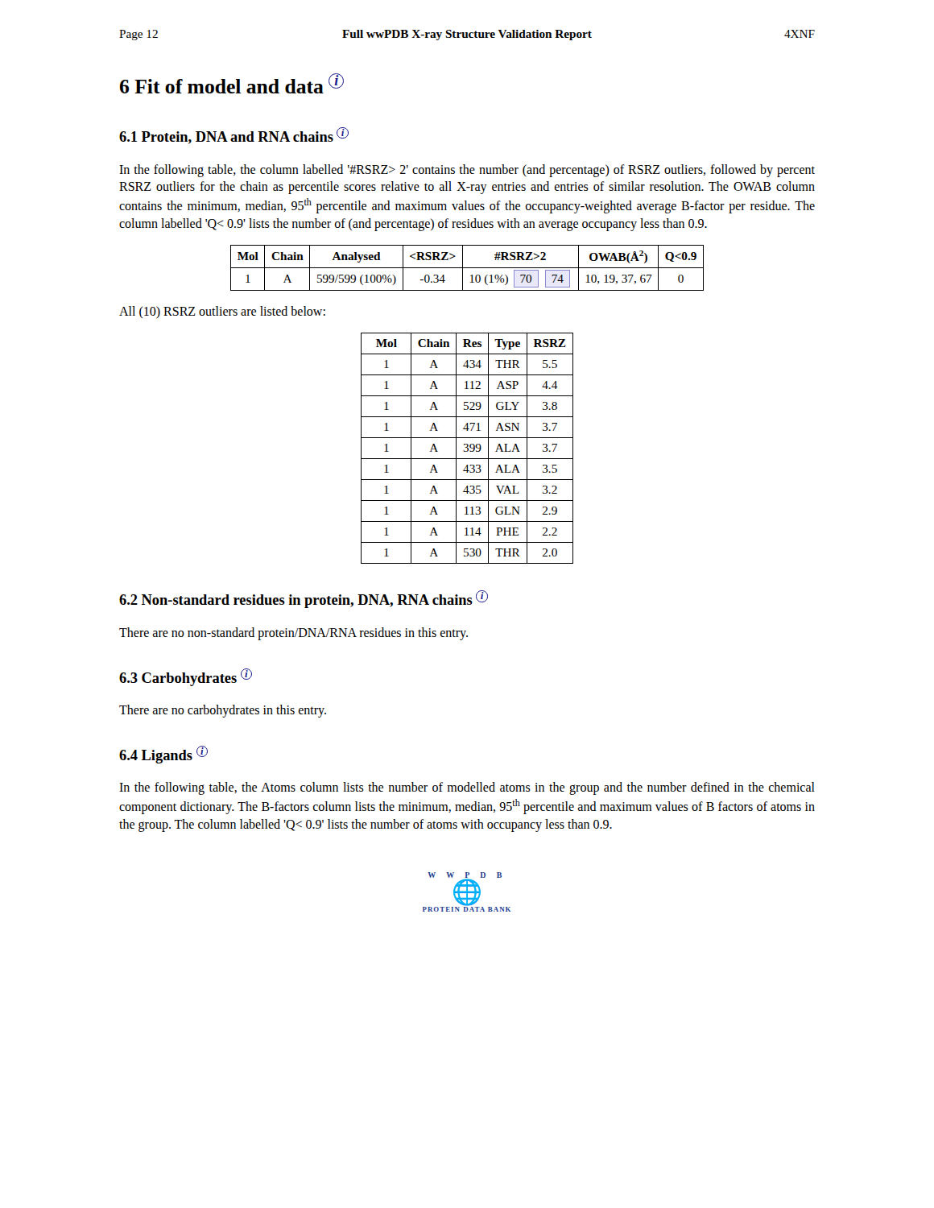Page 12
Full wwPDB X-ray Structure Validation Report
4XNF
6 Fit of model and data i
6.1 Protein, DNA and RNA chains i
In the following table, the column labelled '#RSRZ> 2' contains the number (and percentage) of RSRZ outliers, followed by percent RSRZ outliers for the chain as percentile scores relative to all X-ray entries and entries of similar resolution. The OWAB column contains the minimum, median, 95th percentile and maximum values of the occupancy-weighted average B-factor per residue. The column labelled 'Q< 0.9' lists the number of (and percentage) of residues with an average occupancy less than 0.9.
| Mol | Chain | Analysed | <RSRZ> | #RSRZ>2 | OWAB(Å 2 ) | Q<0.9 |
| --- | --- | --- | --- | --- | --- | --- |
| 1 | A | 599/599 (100%) | -0.34 | 10 (1%) 70 74 | 10, 19, 37, 67 | 0 |
All (10) RSRZ outliers are listed below:
| Mol | Chain | Res | Type | RSRZ |
| --- | --- | --- | --- | --- |
| 1 | A | 434 | THR | 5.5 |
| 1 | A | 112 | ASP | 4.4 |
| 1 | A | 529 | GLY | 3.8 |
| 1 | A | 471 | ASN | 3.7 |
| 1 | A | 399 | ALA | 3.7 |
| 1 | A | 433 | ALA | 3.5 |
| 1 | A | 435 | VAL | 3.2 |
| 1 | A | 113 | GLN | 2.9 |
| 1 | A | 114 | PHE | 2.2 |
| 1 | A | 530 | THR | 2.0 |
6.2 Non-standard residues in protein, DNA, RNA chains i
There are no non-standard protein/DNA/RNA residues in this entry.
6.3 Carbohydrates i
There are no carbohydrates in this entry.
6.4 Ligands i
In the following table, the Atoms column lists the number of modelled atoms in the group and the number defined in the chemical component dictionary. The B-factors column lists the minimum, median, 95th percentile and maximum values of B factors of atoms in the group. The column labelled 'Q< 0.9' lists the number of atoms with occupancy less than 0.9.
W W P D B
🌐
PROTEIN DATA BANK